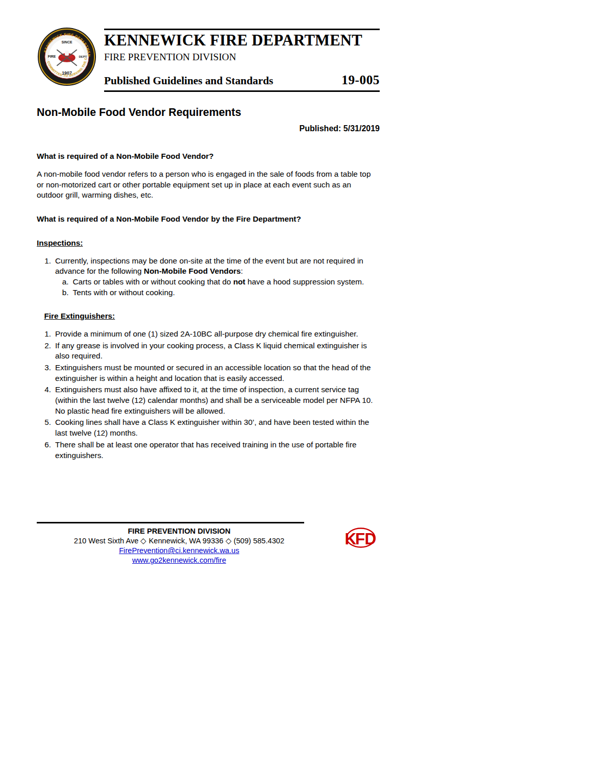KENNEWICK FIRE DEPARTMENT COMMITTED TO SERVING THE COMMUNITY SINCE 1907 FIRE DEPT
KENNEWICK FIRE DEPARTMENT
FIRE PREVENTION DIVISION
Published Guidelines and Standards 19-005
Non-Mobile Food Vendor Requirements
Published: 5/31/2019
What is required of a Non-Mobile Food Vendor?
A non-mobile food vendor refers to a person who is engaged in the sale of foods from a table top or non-motorized cart or other portable equipment set up in place at each event such as an outdoor grill, warming dishes, etc.
What is required of a Non-Mobile Food Vendor by the Fire Department?
Inspections:
Currently, inspections may be done on-site at the time of the event but are not required in advance for the following Non-Mobile Food Vendors:
Carts or tables with or without cooking that do not have a hood suppression system.
Tents with or without cooking.
Fire Extinguishers:
Provide a minimum of one (1) sized 2A-10BC all-purpose dry chemical fire extinguisher.
If any grease is involved in your cooking process, a Class K liquid chemical extinguisher is also required.
Extinguishers must be mounted or secured in an accessible location so that the head of the extinguisher is within a height and location that is easily accessed.
Extinguishers must also have affixed to it, at the time of inspection, a current service tag (within the last twelve (12) calendar months) and shall be a serviceable model per NFPA 10. No plastic head fire extinguishers will be allowed.
Cooking lines shall have a Class K extinguisher within 30’, and have been tested within the last twelve (12) months.
There shall be at least one operator that has received training in the use of portable fire extinguishers.
FIRE PREVENTION DIVISION
210 West Sixth Ave ◇ Kennewick, WA 99336 ◇ (509) 585.4302
FirePrevention@ci.kennewick.wa.us
www.go2kennewick.com/fire
K F D